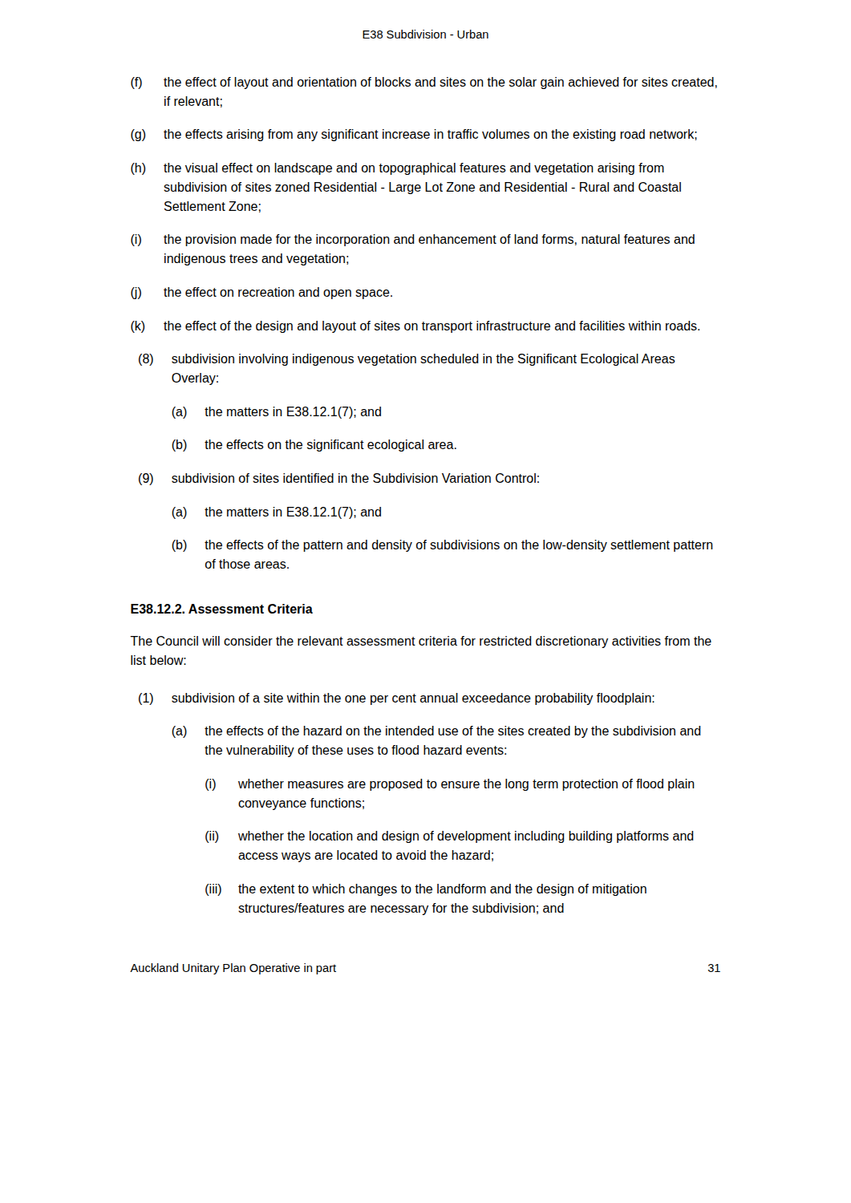E38 Subdivision - Urban
(f) the effect of layout and orientation of blocks and sites on the solar gain achieved for sites created, if relevant;
(g) the effects arising from any significant increase in traffic volumes on the existing road network;
(h) the visual effect on landscape and on topographical features and vegetation arising from subdivision of sites zoned Residential - Large Lot Zone and Residential - Rural and Coastal Settlement Zone;
(i) the provision made for the incorporation and enhancement of land forms, natural features and indigenous trees and vegetation;
(j) the effect on recreation and open space.
(k) the effect of the design and layout of sites on transport infrastructure and facilities within roads.
(8) subdivision involving indigenous vegetation scheduled in the Significant Ecological Areas Overlay:
(a) the matters in E38.12.1(7); and
(b) the effects on the significant ecological area.
(9) subdivision of sites identified in the Subdivision Variation Control:
(a) the matters in E38.12.1(7); and
(b) the effects of the pattern and density of subdivisions on the low-density settlement pattern of those areas.
E38.12.2. Assessment Criteria
The Council will consider the relevant assessment criteria for restricted discretionary activities from the list below:
(1) subdivision of a site within the one per cent annual exceedance probability floodplain:
(a) the effects of the hazard on the intended use of the sites created by the subdivision and the vulnerability of these uses to flood hazard events:
(i) whether measures are proposed to ensure the long term protection of flood plain conveyance functions;
(ii) whether the location and design of development including building platforms and access ways are located to avoid the hazard;
(iii) the extent to which changes to the landform and the design of mitigation structures/features are necessary for the subdivision; and
Auckland Unitary Plan Operative in part 31